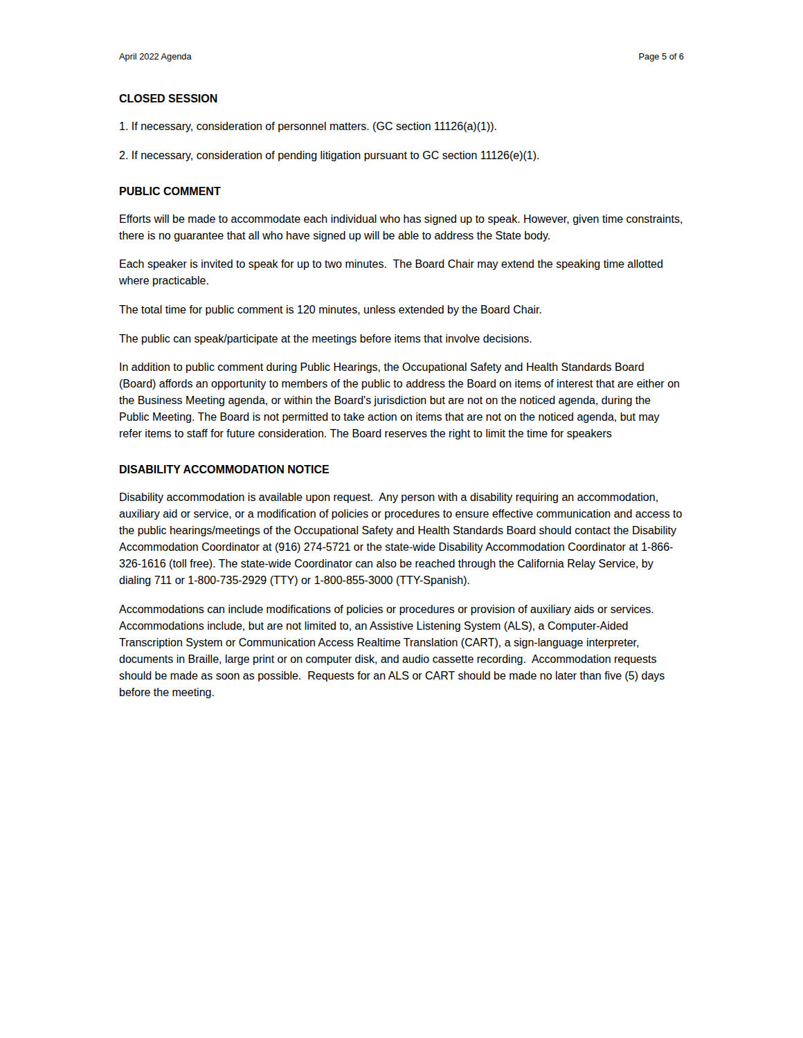April 2022 Agenda Page 5 of 6
CLOSED SESSION
1. If necessary, consideration of personnel matters. (GC section 11126(a)(1)).
2. If necessary, consideration of pending litigation pursuant to GC section 11126(e)(1).
PUBLIC COMMENT
Efforts will be made to accommodate each individual who has signed up to speak. However, given time constraints, there is no guarantee that all who have signed up will be able to address the State body.
Each speaker is invited to speak for up to two minutes. The Board Chair may extend the speaking time allotted where practicable.
The total time for public comment is 120 minutes, unless extended by the Board Chair.
The public can speak/participate at the meetings before items that involve decisions.
In addition to public comment during Public Hearings, the Occupational Safety and Health Standards Board (Board) affords an opportunity to members of the public to address the Board on items of interest that are either on the Business Meeting agenda, or within the Board's jurisdiction but are not on the noticed agenda, during the Public Meeting. The Board is not permitted to take action on items that are not on the noticed agenda, but may refer items to staff for future consideration. The Board reserves the right to limit the time for speakers
DISABILITY ACCOMMODATION NOTICE
Disability accommodation is available upon request. Any person with a disability requiring an accommodation, auxiliary aid or service, or a modification of policies or procedures to ensure effective communication and access to the public hearings/meetings of the Occupational Safety and Health Standards Board should contact the Disability Accommodation Coordinator at (916) 274-5721 or the state-wide Disability Accommodation Coordinator at 1-866-326-1616 (toll free). The state-wide Coordinator can also be reached through the California Relay Service, by dialing 711 or 1-800-735-2929 (TTY) or 1-800-855-3000 (TTY-Spanish).
Accommodations can include modifications of policies or procedures or provision of auxiliary aids or services. Accommodations include, but are not limited to, an Assistive Listening System (ALS), a Computer-Aided Transcription System or Communication Access Realtime Translation (CART), a sign-language interpreter, documents in Braille, large print or on computer disk, and audio cassette recording. Accommodation requests should be made as soon as possible. Requests for an ALS or CART should be made no later than five (5) days before the meeting.